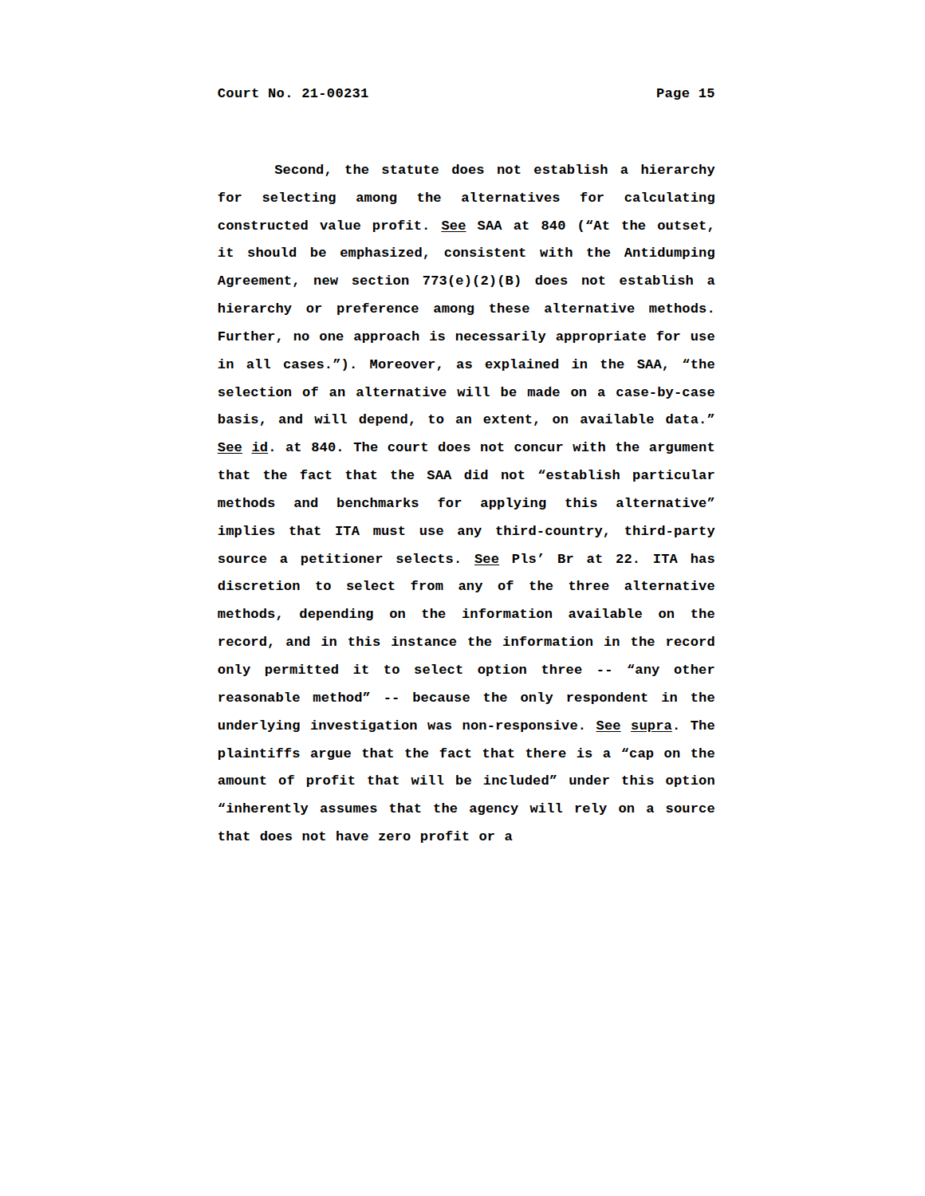Court No. 21-00231 Page 15
Second, the statute does not establish a hierarchy for selecting among the alternatives for calculating constructed value profit. See SAA at 840 (“At the outset, it should be emphasized, consistent with the Antidumping Agreement, new section 773(e)(2)(B) does not establish a hierarchy or preference among these alternative methods. Further, no one approach is necessarily appropriate for use in all cases.”). Moreover, as explained in the SAA, “the selection of an alternative will be made on a case-by-case basis, and will depend, to an extent, on available data.” See id. at 840. The court does not concur with the argument that the fact that the SAA did not “establish particular methods and benchmarks for applying this alternative” implies that ITA must use any third-country, third-party source a petitioner selects. See Pls’ Br at 22. ITA has discretion to select from any of the three alternative methods, depending on the information available on the record, and in this instance the information in the record only permitted it to select option three -- “any other reasonable method” -- because the only respondent in the underlying investigation was non-responsive. See supra. The plaintiffs argue that the fact that there is a “cap on the amount of profit that will be included” under this option “inherently assumes that the agency will rely on a source that does not have zero profit or a